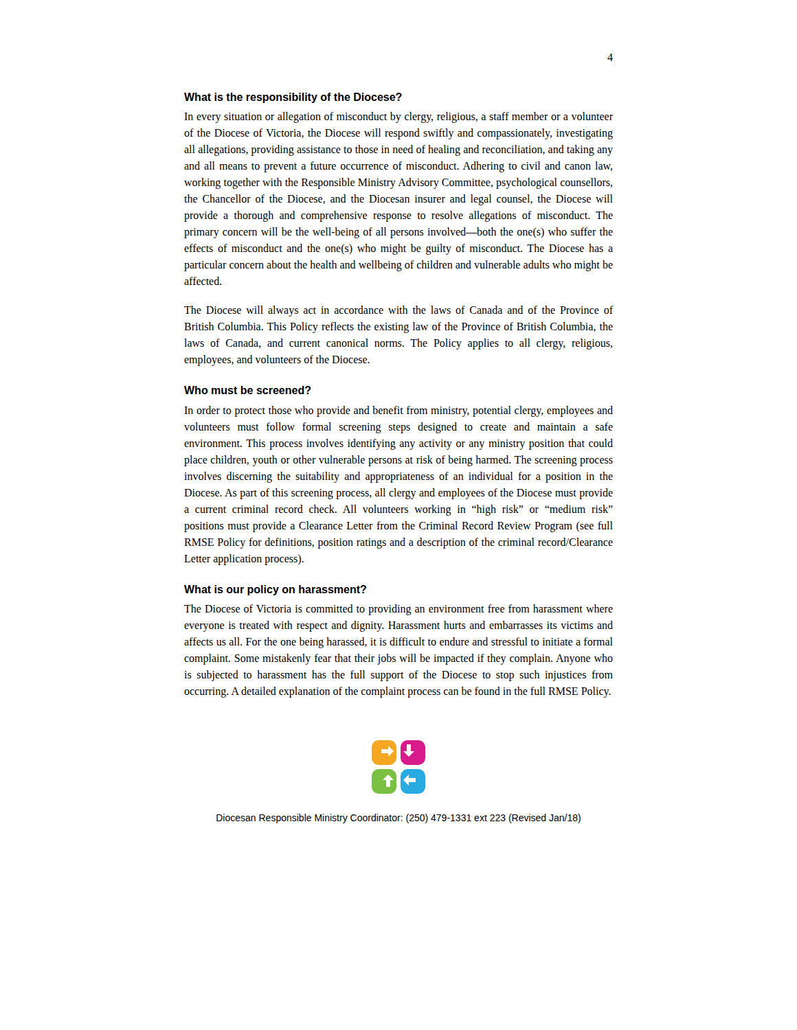4
What is the responsibility of the Diocese?
In every situation or allegation of misconduct by clergy, religious, a staff member or a volunteer of the Diocese of Victoria, the Diocese will respond swiftly and compassionately, investigating all allegations, providing assistance to those in need of healing and reconciliation, and taking any and all means to prevent a future occurrence of misconduct. Adhering to civil and canon law, working together with the Responsible Ministry Advisory Committee, psychological counsellors, the Chancellor of the Diocese, and the Diocesan insurer and legal counsel, the Diocese will provide a thorough and comprehensive response to resolve allegations of misconduct. The primary concern will be the well-being of all persons involved—both the one(s) who suffer the effects of misconduct and the one(s) who might be guilty of misconduct. The Diocese has a particular concern about the health and wellbeing of children and vulnerable adults who might be affected.
The Diocese will always act in accordance with the laws of Canada and of the Province of British Columbia. This Policy reflects the existing law of the Province of British Columbia, the laws of Canada, and current canonical norms. The Policy applies to all clergy, religious, employees, and volunteers of the Diocese.
Who must be screened?
In order to protect those who provide and benefit from ministry, potential clergy, employees and volunteers must follow formal screening steps designed to create and maintain a safe environment. This process involves identifying any activity or any ministry position that could place children, youth or other vulnerable persons at risk of being harmed. The screening process involves discerning the suitability and appropriateness of an individual for a position in the Diocese. As part of this screening process, all clergy and employees of the Diocese must provide a current criminal record check. All volunteers working in “high risk” or “medium risk” positions must provide a Clearance Letter from the Criminal Record Review Program (see full RMSE Policy for definitions, position ratings and a description of the criminal record/Clearance Letter application process).
What is our policy on harassment?
The Diocese of Victoria is committed to providing an environment free from harassment where everyone is treated with respect and dignity. Harassment hurts and embarrasses its victims and affects us all. For the one being harassed, it is difficult to endure and stressful to initiate a formal complaint. Some mistakenly fear that their jobs will be impacted if they complain. Anyone who is subjected to harassment has the full support of the Diocese to stop such injustices from occurring. A detailed explanation of the complaint process can be found in the full RMSE Policy.
Diocesan Responsible Ministry Coordinator: (250) 479-1331 ext 223 (Revised Jan/18)